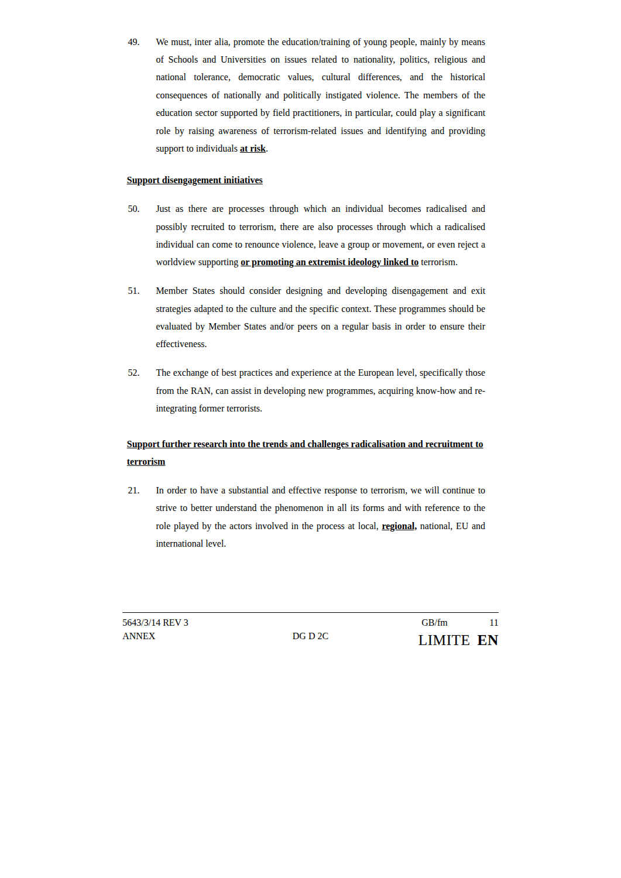49.
We must, inter alia, promote the education/training of young people, mainly by means of Schools and Universities on issues related to nationality, politics, religious and national tolerance, democratic values, cultural differences, and the historical consequences of nationally and politically instigated violence. The members of the education sector supported by field practitioners, in particular, could play a significant role by raising awareness of terrorism-related issues and identifying and providing support to individuals at risk.
Support disengagement initiatives
50.
Just as there are processes through which an individual becomes radicalised and possibly recruited to terrorism, there are also processes through which a radicalised individual can come to renounce violence, leave a group or movement, or even reject a worldview supporting or promoting an extremist ideology linked to terrorism.
51.
Member States should consider designing and developing disengagement and exit strategies adapted to the culture and the specific context. These programmes should be evaluated by Member States and/or peers on a regular basis in order to ensure their effectiveness.
52.
The exchange of best practices and experience at the European level, specifically those from the RAN, can assist in developing new programmes, acquiring know-how and re-integrating former terrorists.
Support further research into the trends and challenges radicalisation and recruitment to terrorism
21.
In order to have a substantial and effective response to terrorism, we will continue to strive to better understand the phenomenon in all its forms and with reference to the role played by the actors involved in the process at local, regional, national, EU and international level.
| 5643/3/14 REV 3 | | GB/fm |
| | | 11 |
| ANNEX | DG D 2C | LIMITE EN |